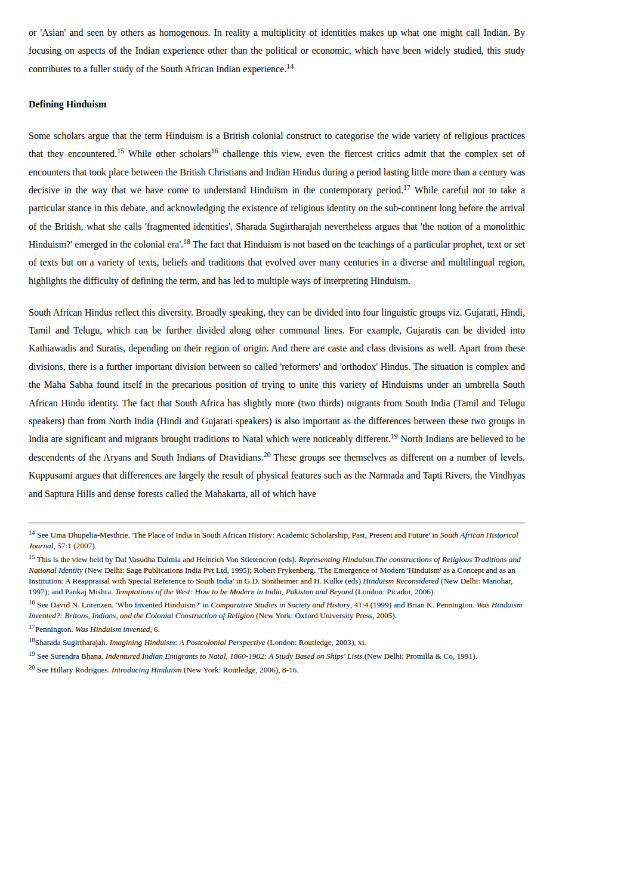or 'Asian' and seen by others as homogenous. In reality a multiplicity of identities makes up what one might call Indian. By focusing on aspects of the Indian experience other than the political or economic, which have been widely studied, this study contributes to a fuller study of the South African Indian experience.14
Defining Hinduism
Some scholars argue that the term Hinduism is a British colonial construct to categorise the wide variety of religious practices that they encountered.15 While other scholars16 challenge this view, even the fiercest critics admit that the complex set of encounters that took place between the British Christians and Indian Hindus during a period lasting little more than a century was decisive in the way that we have come to understand Hinduism in the contemporary period.17 While careful not to take a particular stance in this debate, and acknowledging the existence of religious identity on the sub-continent long before the arrival of the British, what she calls 'fragmented identities', Sharada Sugirtharajah nevertheless argues that 'the notion of a monolithic Hinduism?' emerged in the colonial era'.18 The fact that Hinduism is not based on the teachings of a particular prophet, text or set of texts but on a variety of texts, beliefs and traditions that evolved over many centuries in a diverse and multilingual region, highlights the difficulty of defining the term, and has led to multiple ways of interpreting Hinduism.
South African Hindus reflect this diversity. Broadly speaking, they can be divided into four linguistic groups viz. Gujarati, Hindi, Tamil and Telugu, which can be further divided along other communal lines. For example, Gujaratis can be divided into Kathiawadis and Suratis, depending on their region of origin. And there are caste and class divisions as well. Apart from these divisions, there is a further important division between so called 'reformers' and 'orthodox' Hindus. The situation is complex and the Maha Sabha found itself in the precarious position of trying to unite this variety of Hinduisms under an umbrella South African Hindu identity. The fact that South Africa has slightly more (two thirds) migrants from South India (Tamil and Telugu speakers) than from North India (Hindi and Gujarati speakers) is also important as the differences between these two groups in India are significant and migrants brought traditions to Natal which were noticeably different.19 North Indians are believed to be descendents of the Aryans and South Indians of Dravidians.20 These groups see themselves as different on a number of levels. Kuppusami argues that differences are largely the result of physical features such as the Narmada and Tapti Rivers, the Vindhyas and Saptura Hills and dense forests called the Mahakarta, all of which have
14 See Uma Dhupelia-Mesthrie. 'The Place of India in South African History: Academic Scholarship, Past, Present and Future' in South African Historical Journal, 57:1 (2007).
15 This is the view held by Dal Vasudha Dalmia and Heinrich Von Stietencron (eds). Representing Hinduism.The constructions of Religious Traditions and National Identity (New Delhi: Sage Publications India Pvt Ltd, 1995); Robert Frykenberg. 'The Emergence of Modern 'Hinduism' as a Concept and as an Institution: A Reappraisal with Special Reference to South India' in G.D. Sontheimer and H. Kulke (eds) Hinduism Reconsidered (New Delhi: Manohar, 1997); and Pankaj Mishra. Temptations of the West: How to be Modern in India, Pakistan and Beyond (London: Picador, 2006).
16 See David N. Lorenzen. 'Who Invented Hinduism?' in Comparative Studies in Society and History, 41:4 (1999) and Brian K. Pennington. Was Hinduism Invented?: Britons, Indians, and the Colonial Construction of Religion (New York: Oxford University Press, 2005).
17Pennington. Was Hinduism invented, 6.
18Sharada Sugirtharajah. Imagining Hinduism: A Postcolonial Perspective (London: Routledge, 2003), xi.
19 See Surendra Bhana. Indentured Indian Emigrants to Natal, 1860-1902: A Study Based on Ships' Lists.(New Delhi: Promilla & Co, 1991).
20 See Hillary Rodrigues. Introducing Hinduism (New York: Routledge, 2006), 8-16.